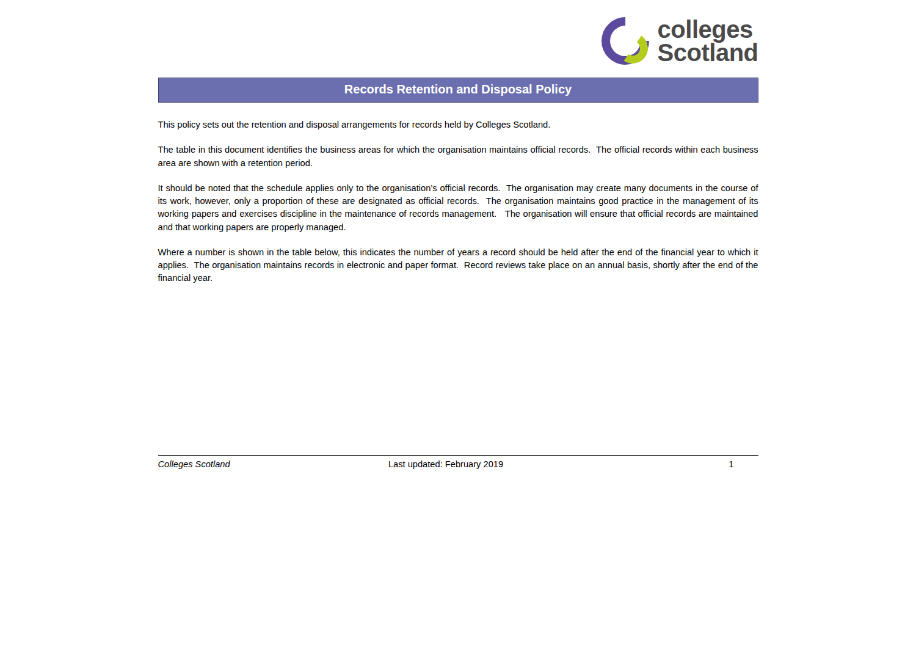colleges
Scotland
Records Retention and Disposal Policy
This policy sets out the retention and disposal arrangements for records held by Colleges Scotland.
The table in this document identifies the business areas for which the organisation maintains official records. The official records within each business area are shown with a retention period.
It should be noted that the schedule applies only to the organisation’s official records. The organisation may create many documents in the course of its work, however, only a proportion of these are designated as official records. The organisation maintains good practice in the management of its working papers and exercises discipline in the maintenance of records management. The organisation will ensure that official records are maintained and that working papers are properly managed.
Where a number is shown in the table below, this indicates the number of years a record should be held after the end of the financial year to which it applies. The organisation maintains records in electronic and paper format. Record reviews take place on an annual basis, shortly after the end of the financial year.
Colleges Scotland
Last updated: February 2019
1